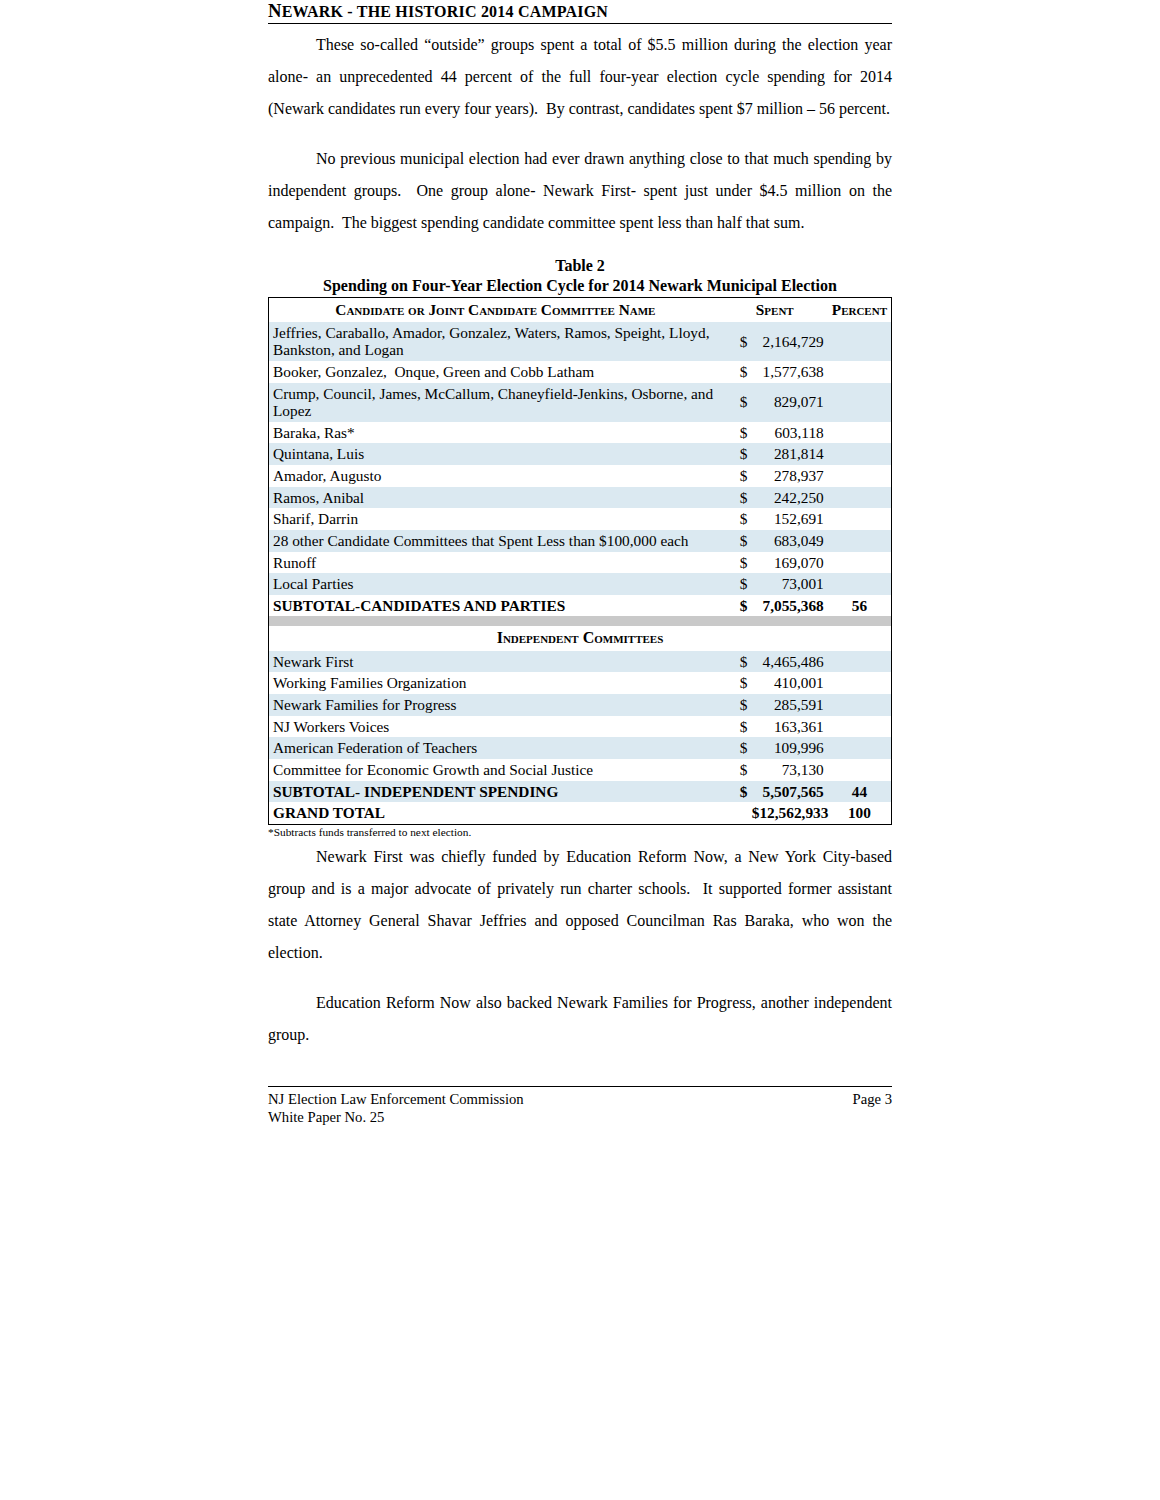NEWARK - THE HISTORIC 2014 CAMPAIGN
These so-called “outside” groups spent a total of $5.5 million during the election year alone- an unprecedented 44 percent of the full four-year election cycle spending for 2014 (Newark candidates run every four years). By contrast, candidates spent $7 million – 56 percent.
No previous municipal election had ever drawn anything close to that much spending by independent groups. One group alone- Newark First- spent just under $4.5 million on the campaign. The biggest spending candidate committee spent less than half that sum.
Table 2
Spending on Four-Year Election Cycle for 2014 Newark Municipal Election
| Candidate or Joint Candidate Committee Name | Spent | Percent |
| --- | --- | --- |
| Jeffries, Caraballo, Amador, Gonzalez, Waters, Ramos, Speight, Lloyd, Bankston, and Logan | $ 2,164,729 | |
| Booker, Gonzalez, Onque, Green and Cobb Latham | $ 1,577,638 | |
| Crump, Council, James, McCallum, Chaneyfield-Jenkins, Osborne, and Lopez | $ 829,071 | |
| Baraka, Ras* | $ 603,118 | |
| Quintana, Luis | $ 281,814 | |
| Amador, Augusto | $ 278,937 | |
| Ramos, Anibal | $ 242,250 | |
| Sharif, Darrin | $ 152,691 | |
| 28 other Candidate Committees that Spent Less than $100,000 each | $ 683,049 | |
| Runoff | $ 169,070 | |
| Local Parties | $ 73,001 | |
| SUBTOTAL-CANDIDATES AND PARTIES | $ 7,055,368 | 56 |
| Independent Committees |
| Newark First | $ 4,465,486 | |
| Working Families Organization | $ 410,001 | |
| Newark Families for Progress | $ 285,591 | |
| NJ Workers Voices | $ 163,361 | |
| American Federation of Teachers | $ 109,996 | |
| Committee for Economic Growth and Social Justice | $ 73,130 | |
| SUBTOTAL- INDEPENDENT SPENDING | $ 5,507,565 | 44 |
| GRAND TOTAL | $12,562,933 | 100 |
*Subtracts funds transferred to next election.
Newark First was chiefly funded by Education Reform Now, a New York City-based group and is a major advocate of privately run charter schools. It supported former assistant state Attorney General Shavar Jeffries and opposed Councilman Ras Baraka, who won the election.
Education Reform Now also backed Newark Families for Progress, another independent group.
NJ Election Law Enforcement Commission
White Paper No. 25
Page 3